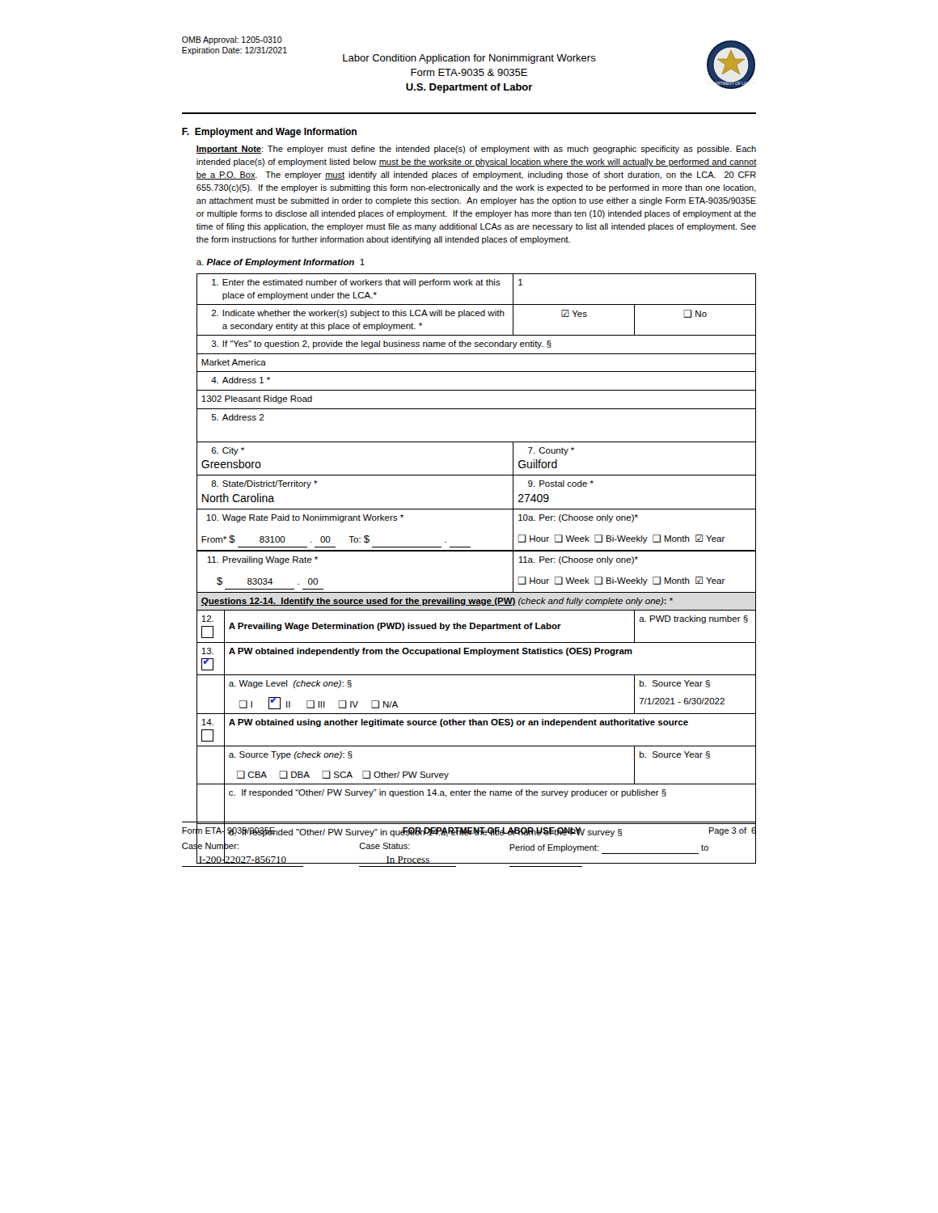OMB Approval: 1205-0310
Expiration Date: 12/31/2021
Labor Condition Application for Nonimmigrant Workers
Form ETA-9035 & 9035E
U.S. Department of Labor
DEPARTMENT OF LABOR
F. Employment and Wage Information
Important Note: The employer must define the intended place(s) of employment with as much geographic specificity as possible. Each intended place(s) of employment listed below must be the worksite or physical location where the work will actually be performed and cannot be a P.O. Box. The employer must identify all intended places of employment, including those of short duration, on the LCA. 20 CFR 655.730(c)(5). If the employer is submitting this form non-electronically and the work is expected to be performed in more than one location, an attachment must be submitted in order to complete this section. An employer has the option to use either a single Form ETA-9035/9035E or multiple forms to disclose all intended places of employment. If the employer has more than ten (10) intended places of employment at the time of filing this application, the employer must file as many additional LCAs as are necessary to list all intended places of employment. See the form instructions for further information about identifying all intended places of employment.
a. Place of Employment Information 1
| 1. Enter the estimated number of workers that will perform work at this place of employment under the LCA.* | 1 |
| 2. Indicate whether the worker(s) subject to this LCA will be placed with a secondary entity at this place of employment. * | ☑ Yes | ❑ No |
| 3. If “Yes” to question 2, provide the legal business name of the secondary entity. § |
| Market America |
| 4. Address 1 * |
| 1302 Pleasant Ridge Road |
| 5. Address 2 |
| 6. City * Greensboro | 7. County * Guilford |
| 8. State/District/Territory * North Carolina | 9. Postal code * 27409 |
| 10. Wage Rate Paid to Nonimmigrant Workers * From* $ 83100 . 00 To: $ . | 10a. Per: (Choose only one)* ❑ Hour ❑ Week ❑ Bi-Weekly ❑ Month ☑ Year |
| 11. Prevailing Wage Rate * $ 83034 . 00 | 11a. Per: (Choose only one)* ❑ Hour ❑ Week ❑ Bi-Weekly ❑ Month ☑ Year |
| Questions 12-14. Identify the source used for the prevailing wage (PW) (check and fully complete only one) : * |
| 12. | A Prevailing Wage Determination (PWD) issued by the Department of Labor | a. PWD tracking number § |
| 13. | A PW obtained independently from the Occupational Employment Statistics (OES) Program |
| | a. Wage Level (check one) : § ❑ I II ❑ III ❑ IV ❑ N/A | b. Source Year § 7/1/2021 - 6/30/2022 |
| 14. | A PW obtained using another legitimate source (other than OES) or an independent authoritative source |
| | a. Source Type (check one) : § ❑ CBA ❑ DBA ❑ SCA ❑ Other/ PW Survey | b. Source Year § |
| | c. If responded “Other/ PW Survey” in question 14.a, enter the name of the survey producer or publisher § |
| | d. If responded "Other/ PW Survey" in question 14.a, enter the title or name of the PW survey § |
Form ETA- 9035/9035E
FOR DEPARTMENT OF LABOR USE ONLY
Page 3 of 6
Case Number: I-200-22027-856710
Case Status: In Process
Period of Employment: to